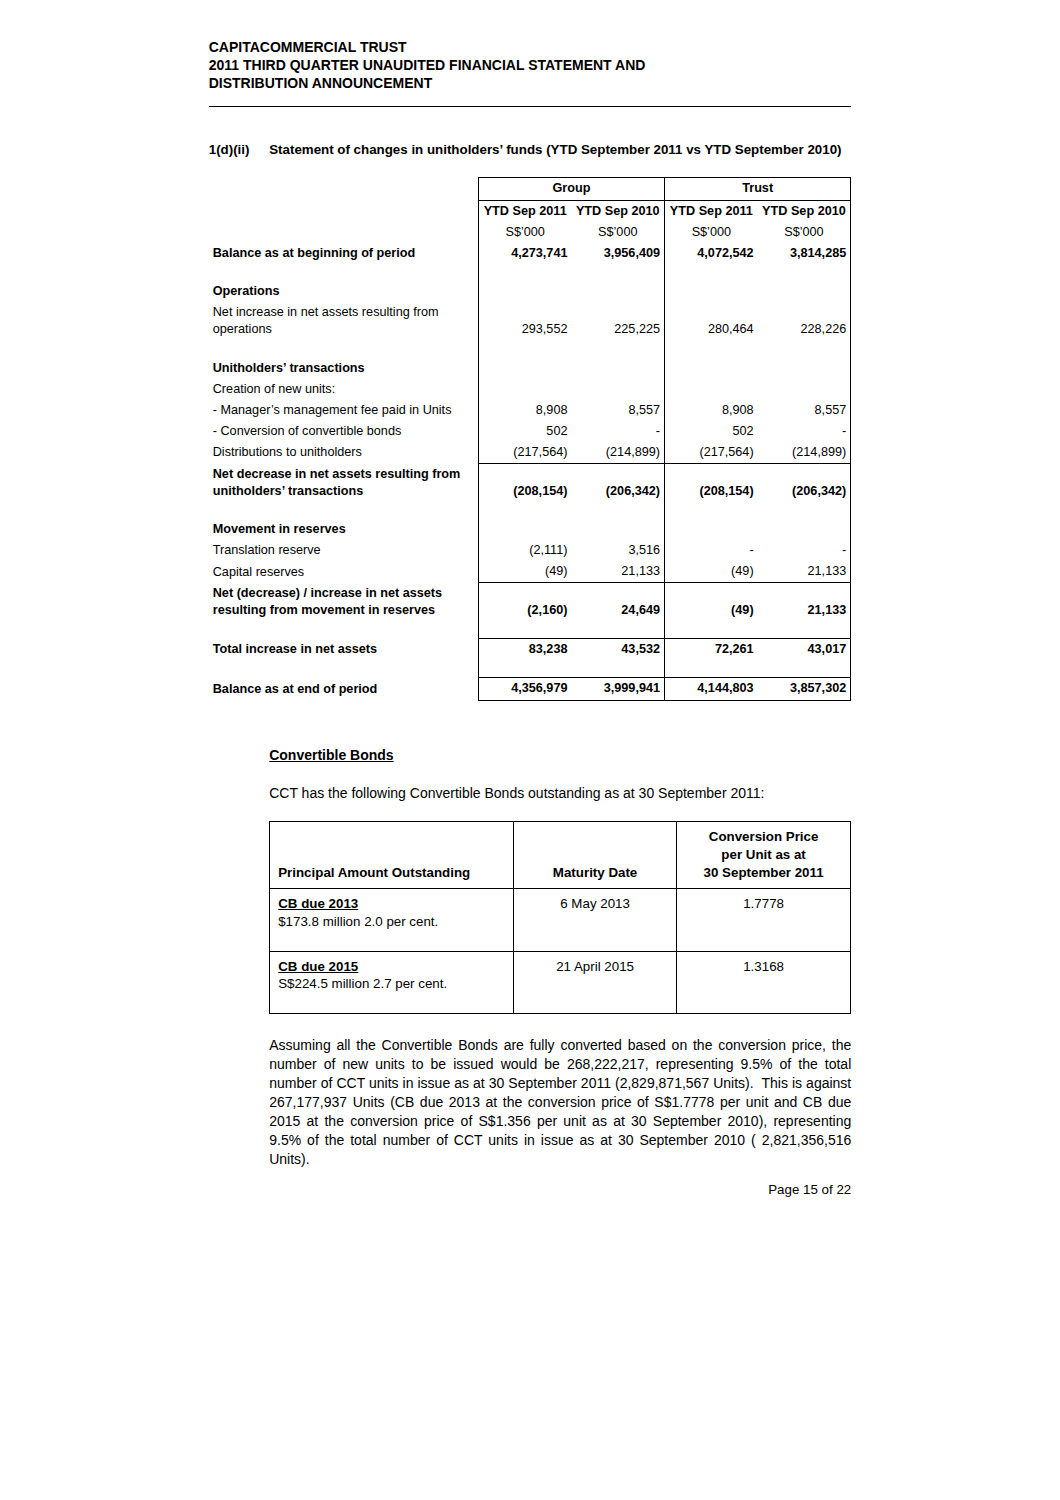CAPITACOMMERCIAL TRUST
2011 THIRD QUARTER UNAUDITED FINANCIAL STATEMENT AND
DISTRIBUTION ANNOUNCEMENT
1(d)(ii) Statement of changes in unitholders’ funds (YTD September 2011 vs YTD September 2010)
| | Group | Trust |
| | YTD Sep 2011 | YTD Sep 2010 | YTD Sep 2011 | YTD Sep 2010 |
| | S$’000 | S$’000 | S$’000 | S$’000 |
| Balance as at beginning of period | 4,273,741 | 3,956,409 | 4,072,542 | 3,814,285 |
| Operations | | | | |
| Net increase in net assets resulting from operations | 293,552 | 225,225 | 280,464 | 228,226 |
| Unitholders’ transactions | | | | |
| Creation of new units: | | | | |
| - Manager’s management fee paid in Units | 8,908 | 8,557 | 8,908 | 8,557 |
| - Conversion of convertible bonds | 502 | - | 502 | - |
| Distributions to unitholders | (217,564) | (214,899) | (217,564) | (214,899) |
| Net decrease in net assets resulting from unitholders’ transactions | (208,154) | (206,342) | (208,154) | (206,342) |
| Movement in reserves | | | | |
| Translation reserve | (2,111) | 3,516 | - | - |
| Capital reserves | (49) | 21,133 | (49) | 21,133 |
| Net (decrease) / increase in net assets resulting from movement in reserves | (2,160) | 24,649 | (49) | 21,133 |
| Total increase in net assets | 83,238 | 43,532 | 72,261 | 43,017 |
| Balance as at end of period | 4,356,979 | 3,999,941 | 4,144,803 | 3,857,302 |
Convertible Bonds
CCT has the following Convertible Bonds outstanding as at 30 September 2011:
| Principal Amount Outstanding | Maturity Date | Conversion Price per Unit as at 30 September 2011 |
| --- | --- | --- |
| CB due 2013 $173.8 million 2.0 per cent. | 6 May 2013 | 1.7778 |
| CB due 2015 S$224.5 million 2.7 per cent. | 21 April 2015 | 1.3168 |
Assuming all the Convertible Bonds are fully converted based on the conversion price, the number of new units to be issued would be 268,222,217, representing 9.5% of the total number of CCT units in issue as at 30 September 2011 (2,829,871,567 Units). This is against 267,177,937 Units (CB due 2013 at the conversion price of S$1.7778 per unit and CB due 2015 at the conversion price of S$1.356 per unit as at 30 September 2010), representing 9.5% of the total number of CCT units in issue as at 30 September 2010 ( 2,821,356,516 Units).
Page 15 of 22